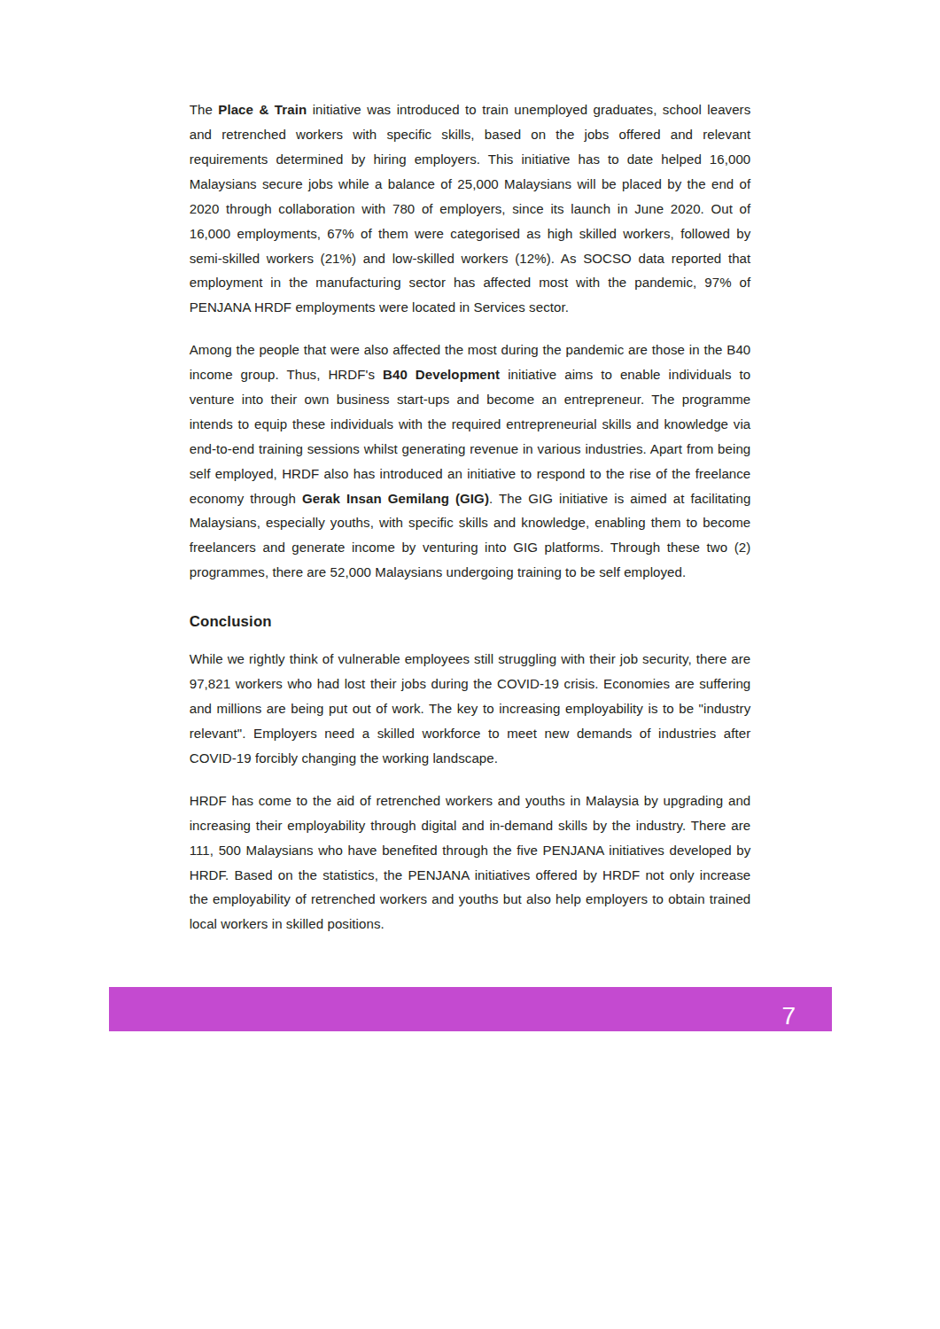The Place & Train initiative was introduced to train unemployed graduates, school leavers and retrenched workers with specific skills, based on the jobs offered and relevant requirements determined by hiring employers. This initiative has to date helped 16,000 Malaysians secure jobs while a balance of 25,000 Malaysians will be placed by the end of 2020 through collaboration with 780 of employers, since its launch in June 2020. Out of 16,000 employments, 67% of them were categorised as high skilled workers, followed by semi-skilled workers (21%) and low-skilled workers (12%). As SOCSO data reported that employment in the manufacturing sector has affected most with the pandemic, 97% of PENJANA HRDF employments were located in Services sector.
Among the people that were also affected the most during the pandemic are those in the B40 income group. Thus, HRDF's B40 Development initiative aims to enable individuals to venture into their own business start-ups and become an entrepreneur. The programme intends to equip these individuals with the required entrepreneurial skills and knowledge via end-to-end training sessions whilst generating revenue in various industries. Apart from being self employed, HRDF also has introduced an initiative to respond to the rise of the freelance economy through Gerak Insan Gemilang (GIG). The GIG initiative is aimed at facilitating Malaysians, especially youths, with specific skills and knowledge, enabling them to become freelancers and generate income by venturing into GIG platforms. Through these two (2) programmes, there are 52,000 Malaysians undergoing training to be self employed.
Conclusion
While we rightly think of vulnerable employees still struggling with their job security, there are 97,821 workers who had lost their jobs during the COVID-19 crisis. Economies are suffering and millions are being put out of work. The key to increasing employability is to be "industry relevant". Employers need a skilled workforce to meet new demands of industries after COVID-19 forcibly changing the working landscape.
HRDF has come to the aid of retrenched workers and youths in Malaysia by upgrading and increasing their employability through digital and in-demand skills by the industry. There are 111, 500 Malaysians who have benefited through the five PENJANA initiatives developed by HRDF. Based on the statistics, the PENJANA initiatives offered by HRDF not only increase the employability of retrenched workers and youths but also help employers to obtain trained local workers in skilled positions.
7